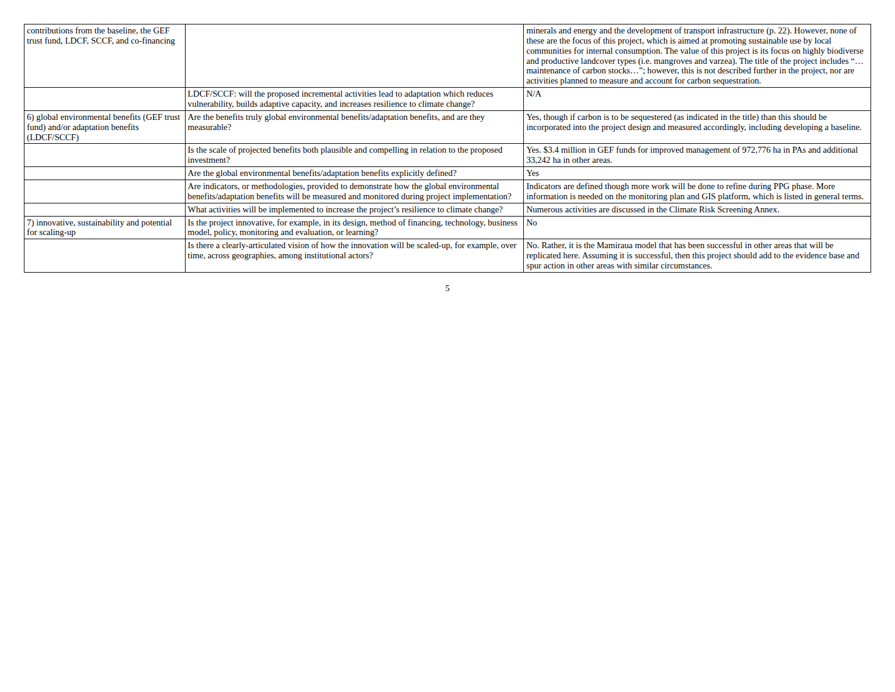| contributions from the baseline, the GEF trust fund, LDCF, SCCF, and co-financing | | minerals and energy and the development of transport infrastructure (p. 22). However, none of these are the focus of this project, which is aimed at promoting sustainable use by local communities for internal consumption. The value of this project is its focus on highly biodiverse and productive landcover types (i.e. mangroves and varzea). The title of the project includes “…maintenance of carbon stocks…”; however, this is not described further in the project, nor are activities planned to measure and account for carbon sequestration. |
| | LDCF/SCCF: will the proposed incremental activities lead to adaptation which reduces vulnerability, builds adaptive capacity, and increases resilience to climate change? | N/A |
| 6) global environmental benefits (GEF trust fund) and/or adaptation benefits (LDCF/SCCF) | Are the benefits truly global environmental benefits/adaptation benefits, and are they measurable? | Yes, though if carbon is to be sequestered (as indicated in the title) than this should be incorporated into the project design and measured accordingly, including developing a baseline. |
| | Is the scale of projected benefits both plausible and compelling in relation to the proposed investment? | Yes. $3.4 million in GEF funds for improved management of 972,776 ha in PAs and additional 33,242 ha in other areas. |
| | Are the global environmental benefits/adaptation benefits explicitly defined? | Yes |
| | Are indicators, or methodologies, provided to demonstrate how the global environmental benefits/adaptation benefits will be measured and monitored during project implementation? | Indicators are defined though more work will be done to refine during PPG phase. More information is needed on the monitoring plan and GIS platform, which is listed in general terms. |
| | What activities will be implemented to increase the project’s resilience to climate change? | Numerous activities are discussed in the Climate Risk Screening Annex. |
| 7) innovative, sustainability and potential for scaling-up | Is the project innovative, for example, in its design, method of financing, technology, business model, policy, monitoring and evaluation, or learning? | No |
| | Is there a clearly-articulated vision of how the innovation will be scaled-up, for example, over time, across geographies, among institutional actors? | No. Rather, it is the Mamiraua model that has been successful in other areas that will be replicated here. Assuming it is successful, then this project should add to the evidence base and spur action in other areas with similar circumstances. |
5